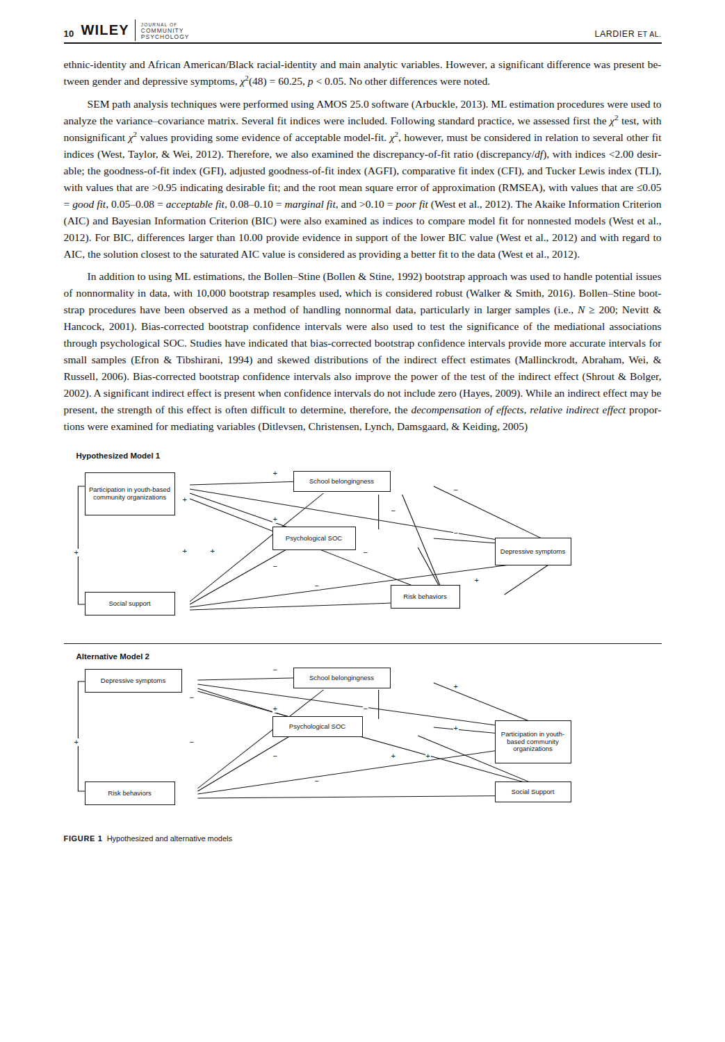10
WILEY
JOURNAL OF COMMUNITY PSYCHOLOGY
Lardier et al.
ethnic-identity and African American/Black racial-identity and main analytic variables. However, a significant difference was present between gender and depressive symptoms, χ2(48) = 60.25, p < 0.05. No other differences were noted.
SEM path analysis techniques were performed using AMOS 25.0 software (Arbuckle, 2013). ML estimation procedures were used to analyze the variance–covariance matrix. Several fit indices were included. Following standard practice, we assessed first the χ2 test, with nonsignificant χ2 values providing some evidence of acceptable model-fit. χ2, however, must be considered in relation to several other fit indices (West, Taylor, & Wei, 2012). Therefore, we also examined the discrepancy-of-fit ratio (discrepancy/df), with indices <2.00 desirable; the goodness-of-fit index (GFI), adjusted goodness-of-fit index (AGFI), comparative fit index (CFI), and Tucker Lewis index (TLI), with values that are >0.95 indicating desirable fit; and the root mean square error of approximation (RMSEA), with values that are ≤0.05 = good fit, 0.05–0.08 = acceptable fit, 0.08–0.10 = marginal fit, and >0.10 = poor fit (West et al., 2012). The Akaike Information Criterion (AIC) and Bayesian Information Criterion (BIC) were also examined as indices to compare model fit for nonnested models (West et al., 2012). For BIC, differences larger than 10.00 provide evidence in support of the lower BIC value (West et al., 2012) and with regard to AIC, the solution closest to the saturated AIC value is considered as providing a better fit to the data (West et al., 2012).
In addition to using ML estimations, the Bollen–Stine (Bollen & Stine, 1992) bootstrap approach was used to handle potential issues of nonnormality in data, with 10,000 bootstrap resamples used, which is considered robust (Walker & Smith, 2016). Bollen–Stine bootstrap procedures have been observed as a method of handling nonnormal data, particularly in larger samples (i.e., N ≥ 200; Nevitt & Hancock, 2001). Bias-corrected bootstrap confidence intervals were also used to test the significance of the mediational associations through psychological SOC. Studies have indicated that bias-corrected bootstrap confidence intervals provide more accurate intervals for small samples (Efron & Tibshirani, 1994) and skewed distributions of the indirect effect estimates (Mallinckrodt, Abraham, Wei, & Russell, 2006). Bias-corrected bootstrap confidence intervals also improve the power of the test of the indirect effect (Shrout & Bolger, 2002). A significant indirect effect is present when confidence intervals do not include zero (Hayes, 2009). While an indirect effect may be present, the strength of this effect is often difficult to determine, therefore, the decompensation of effects, relative indirect effect proportions were examined for mediating variables (Ditlevsen, Christensen, Lynch, Damsgaard, & Keiding, 2005)
Hypothesized Model 1
Participation in youth-based community organizations
Social support
School belongingness
Psychological SOC
Risk behaviors
Depressive symptoms
+ + + + + + − − − − − + −
Alternative Model 2
Depressive symptoms
Risk behaviors
School belongingness
Psychological SOC
Participation in youth-based community organizations
Social Support
− − + − + − − + + + + −
FIGURE 1 Hypothesized and alternative models